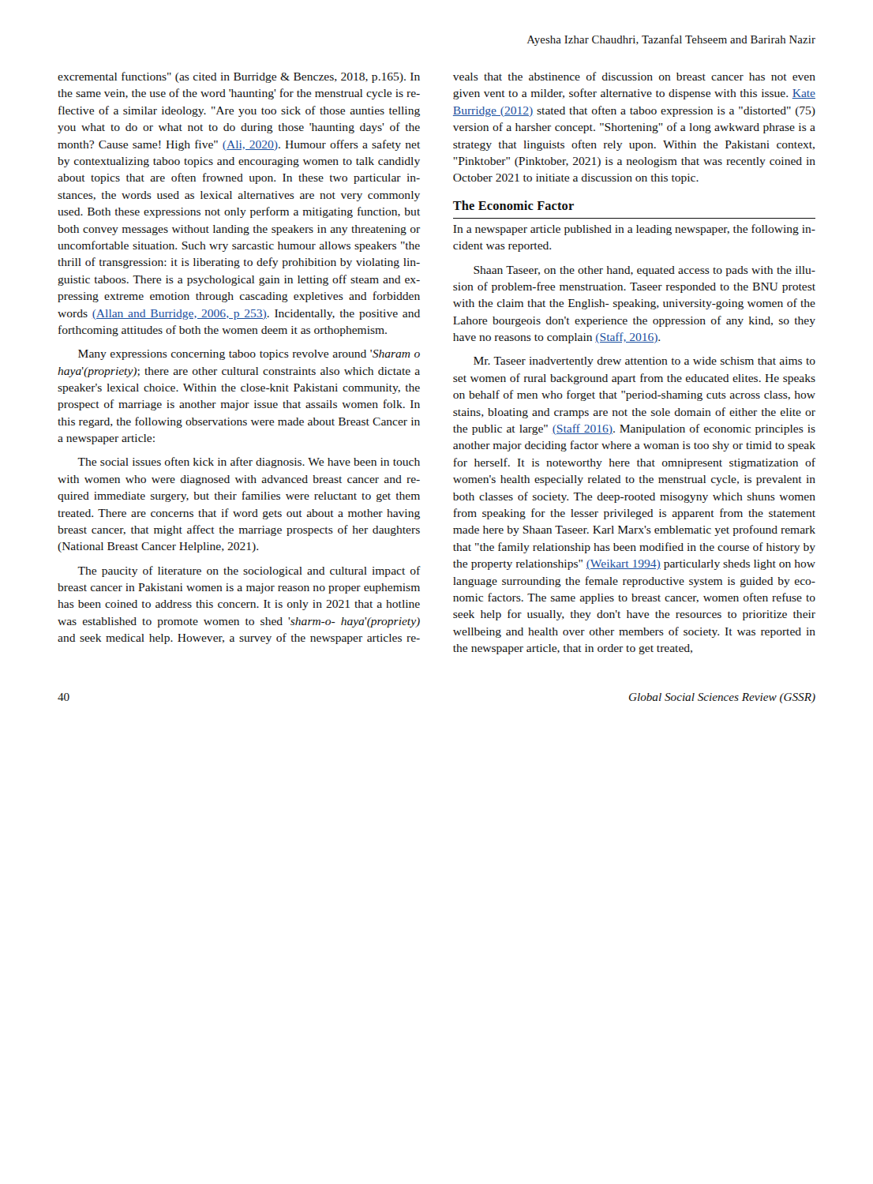Ayesha Izhar Chaudhri, Tazanfal Tehseem and Barirah Nazir
excremental functions" (as cited in Burridge & Benczes, 2018, p.165). In the same vein, the use of the word 'haunting' for the menstrual cycle is reflective of a similar ideology. "Are you too sick of those aunties telling you what to do or what not to do during those 'haunting days' of the month? Cause same! High five" (Ali, 2020). Humour offers a safety net by contextualizing taboo topics and encouraging women to talk candidly about topics that are often frowned upon. In these two particular instances, the words used as lexical alternatives are not very commonly used. Both these expressions not only perform a mitigating function, but both convey messages without landing the speakers in any threatening or uncomfortable situation. Such wry sarcastic humour allows speakers "the thrill of transgression: it is liberating to defy prohibition by violating linguistic taboos. There is a psychological gain in letting off steam and expressing extreme emotion through cascading expletives and forbidden words (Allan and Burridge, 2006, p 253). Incidentally, the positive and forthcoming attitudes of both the women deem it as orthophemism.
Many expressions concerning taboo topics revolve around 'Sharam o haya'(propriety); there are other cultural constraints also which dictate a speaker's lexical choice. Within the close-knit Pakistani community, the prospect of marriage is another major issue that assails women folk. In this regard, the following observations were made about Breast Cancer in a newspaper article:
The social issues often kick in after diagnosis. We have been in touch with women who were diagnosed with advanced breast cancer and required immediate surgery, but their families were reluctant to get them treated. There are concerns that if word gets out about a mother having breast cancer, that might affect the marriage prospects of her daughters (National Breast Cancer Helpline, 2021).
The paucity of literature on the sociological and cultural impact of breast cancer in Pakistani women is a major reason no proper euphemism has been coined to address this concern. It is only in 2021 that a hotline was established to promote women to shed 'sharm-o- haya'(propriety) and seek medical help. However, a survey of the newspaper articles reveals that the abstinence of discussion on breast cancer has not even given vent to a milder, softer alternative to dispense with this issue. Kate Burridge (2012) stated that often a taboo expression is a "distorted" (75) version of a harsher concept. "Shortening" of a long awkward phrase is a strategy that linguists often rely upon. Within the Pakistani context, "Pinktober" (Pinktober, 2021) is a neologism that was recently coined in October 2021 to initiate a discussion on this topic.
The Economic Factor
In a newspaper article published in a leading newspaper, the following incident was reported.
Shaan Taseer, on the other hand, equated access to pads with the illusion of problem-free menstruation. Taseer responded to the BNU protest with the claim that the English- speaking, university-going women of the Lahore bourgeois don't experience the oppression of any kind, so they have no reasons to complain (Staff, 2016).
Mr. Taseer inadvertently drew attention to a wide schism that aims to set women of rural background apart from the educated elites. He speaks on behalf of men who forget that "period-shaming cuts across class, how stains, bloating and cramps are not the sole domain of either the elite or the public at large" (Staff 2016). Manipulation of economic principles is another major deciding factor where a woman is too shy or timid to speak for herself. It is noteworthy here that omnipresent stigmatization of women's health especially related to the menstrual cycle, is prevalent in both classes of society. The deep-rooted misogyny which shuns women from speaking for the lesser privileged is apparent from the statement made here by Shaan Taseer. Karl Marx's emblematic yet profound remark that "the family relationship has been modified in the course of history by the property relationships" (Weikart 1994) particularly sheds light on how language surrounding the female reproductive system is guided by economic factors. The same applies to breast cancer, women often refuse to seek help for usually, they don't have the resources to prioritize their wellbeing and health over other members of society. It was reported in the newspaper article, that in order to get treated,
40 Global Social Sciences Review (GSSR)